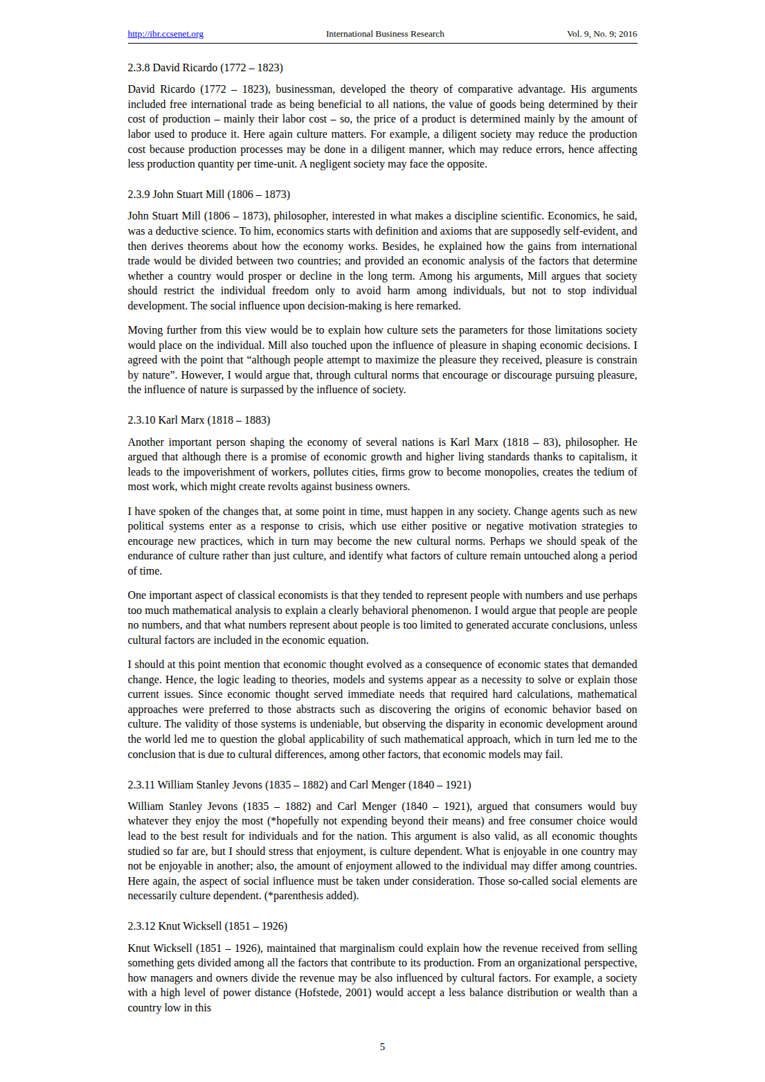http://ibr.ccsenet.org
International Business Research
Vol. 9, No. 9; 2016
2.3.8 David Ricardo (1772 – 1823)
David Ricardo (1772 – 1823), businessman, developed the theory of comparative advantage. His arguments included free international trade as being beneficial to all nations, the value of goods being determined by their cost of production – mainly their labor cost – so, the price of a product is determined mainly by the amount of labor used to produce it. Here again culture matters. For example, a diligent society may reduce the production cost because production processes may be done in a diligent manner, which may reduce errors, hence affecting less production quantity per time-unit. A negligent society may face the opposite.
2.3.9 John Stuart Mill (1806 – 1873)
John Stuart Mill (1806 – 1873), philosopher, interested in what makes a discipline scientific. Economics, he said, was a deductive science. To him, economics starts with definition and axioms that are supposedly self-evident, and then derives theorems about how the economy works. Besides, he explained how the gains from international trade would be divided between two countries; and provided an economic analysis of the factors that determine whether a country would prosper or decline in the long term. Among his arguments, Mill argues that society should restrict the individual freedom only to avoid harm among individuals, but not to stop individual development. The social influence upon decision-making is here remarked.
Moving further from this view would be to explain how culture sets the parameters for those limitations society would place on the individual. Mill also touched upon the influence of pleasure in shaping economic decisions. I agreed with the point that “although people attempt to maximize the pleasure they received, pleasure is constrain by nature”. However, I would argue that, through cultural norms that encourage or discourage pursuing pleasure, the influence of nature is surpassed by the influence of society.
2.3.10 Karl Marx (1818 – 1883)
Another important person shaping the economy of several nations is Karl Marx (1818 – 83), philosopher. He argued that although there is a promise of economic growth and higher living standards thanks to capitalism, it leads to the impoverishment of workers, pollutes cities, firms grow to become monopolies, creates the tedium of most work, which might create revolts against business owners.
I have spoken of the changes that, at some point in time, must happen in any society. Change agents such as new political systems enter as a response to crisis, which use either positive or negative motivation strategies to encourage new practices, which in turn may become the new cultural norms. Perhaps we should speak of the endurance of culture rather than just culture, and identify what factors of culture remain untouched along a period of time.
One important aspect of classical economists is that they tended to represent people with numbers and use perhaps too much mathematical analysis to explain a clearly behavioral phenomenon. I would argue that people are people no numbers, and that what numbers represent about people is too limited to generated accurate conclusions, unless cultural factors are included in the economic equation.
I should at this point mention that economic thought evolved as a consequence of economic states that demanded change. Hence, the logic leading to theories, models and systems appear as a necessity to solve or explain those current issues. Since economic thought served immediate needs that required hard calculations, mathematical approaches were preferred to those abstracts such as discovering the origins of economic behavior based on culture. The validity of those systems is undeniable, but observing the disparity in economic development around the world led me to question the global applicability of such mathematical approach, which in turn led me to the conclusion that is due to cultural differences, among other factors, that economic models may fail.
2.3.11 William Stanley Jevons (1835 – 1882) and Carl Menger (1840 – 1921)
William Stanley Jevons (1835 – 1882) and Carl Menger (1840 – 1921), argued that consumers would buy whatever they enjoy the most (*hopefully not expending beyond their means) and free consumer choice would lead to the best result for individuals and for the nation. This argument is also valid, as all economic thoughts studied so far are, but I should stress that enjoyment, is culture dependent. What is enjoyable in one country may not be enjoyable in another; also, the amount of enjoyment allowed to the individual may differ among countries. Here again, the aspect of social influence must be taken under consideration. Those so-called social elements are necessarily culture dependent. (*parenthesis added).
2.3.12 Knut Wicksell (1851 – 1926)
Knut Wicksell (1851 – 1926), maintained that marginalism could explain how the revenue received from selling something gets divided among all the factors that contribute to its production. From an organizational perspective, how managers and owners divide the revenue may be also influenced by cultural factors. For example, a society with a high level of power distance (Hofstede, 2001) would accept a less balance distribution or wealth than a country low in this
5